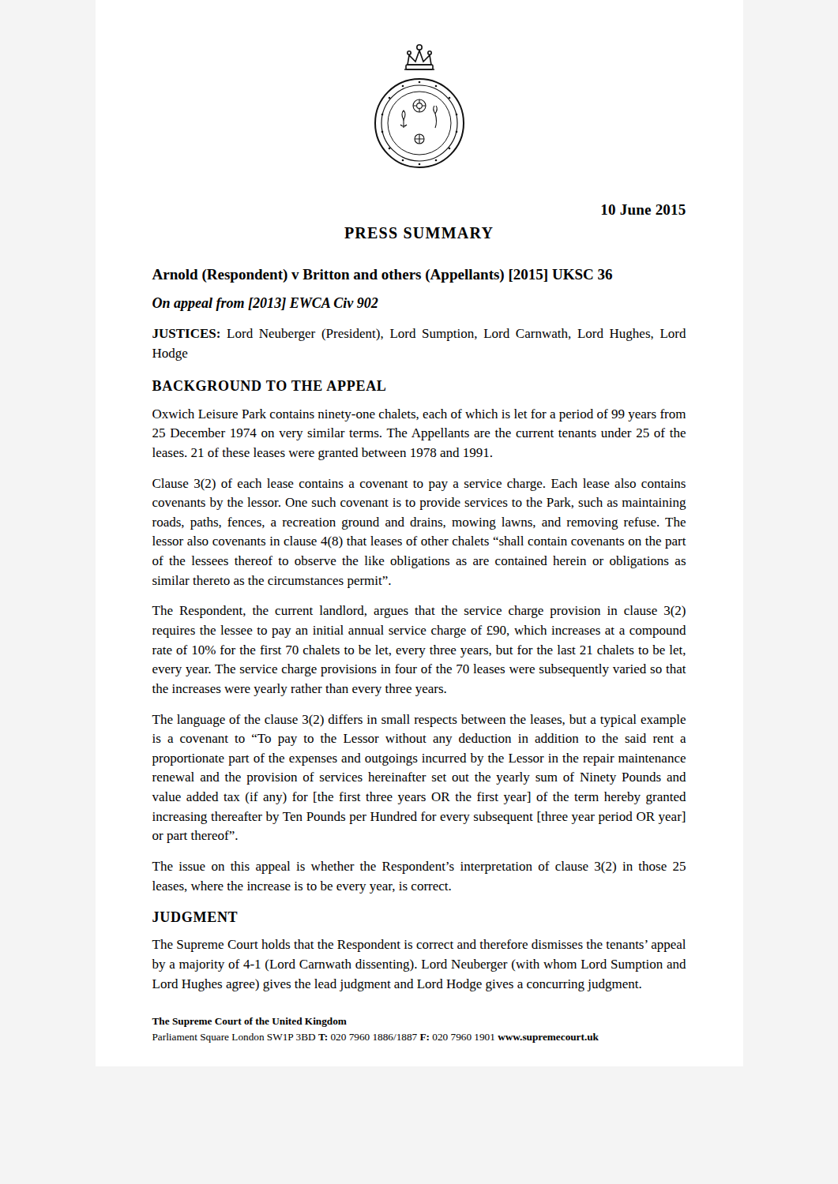10 June 2015
Press Summary
Arnold (Respondent) v Britton and others (Appellants) [2015] UKSC 36
On appeal from [2013] EWCA Civ 902
JUSTICES: Lord Neuberger (President), Lord Sumption, Lord Carnwath, Lord Hughes, Lord Hodge
Background to the Appeal
Oxwich Leisure Park contains ninety-one chalets, each of which is let for a period of 99 years from 25 December 1974 on very similar terms. The Appellants are the current tenants under 25 of the leases. 21 of these leases were granted between 1978 and 1991.
Clause 3(2) of each lease contains a covenant to pay a service charge. Each lease also contains covenants by the lessor. One such covenant is to provide services to the Park, such as maintaining roads, paths, fences, a recreation ground and drains, mowing lawns, and removing refuse. The lessor also covenants in clause 4(8) that leases of other chalets “shall contain covenants on the part of the lessees thereof to observe the like obligations as are contained herein or obligations as similar thereto as the circumstances permit”.
The Respondent, the current landlord, argues that the service charge provision in clause 3(2) requires the lessee to pay an initial annual service charge of £90, which increases at a compound rate of 10% for the first 70 chalets to be let, every three years, but for the last 21 chalets to be let, every year. The service charge provisions in four of the 70 leases were subsequently varied so that the increases were yearly rather than every three years.
The language of the clause 3(2) differs in small respects between the leases, but a typical example is a covenant to “To pay to the Lessor without any deduction in addition to the said rent a proportionate part of the expenses and outgoings incurred by the Lessor in the repair maintenance renewal and the provision of services hereinafter set out the yearly sum of Ninety Pounds and value added tax (if any) for [the first three years OR the first year] of the term hereby granted increasing thereafter by Ten Pounds per Hundred for every subsequent [three year period OR year] or part thereof”.
The issue on this appeal is whether the Respondent’s interpretation of clause 3(2) in those 25 leases, where the increase is to be every year, is correct.
Judgment
The Supreme Court holds that the Respondent is correct and therefore dismisses the tenants’ appeal by a majority of 4-1 (Lord Carnwath dissenting). Lord Neuberger (with whom Lord Sumption and Lord Hughes agree) gives the lead judgment and Lord Hodge gives a concurring judgment.
The Supreme Court of the United Kingdom
Parliament Square London SW1P 3BD T: 020 7960 1886/1887 F: 020 7960 1901 www.supremecourt.uk